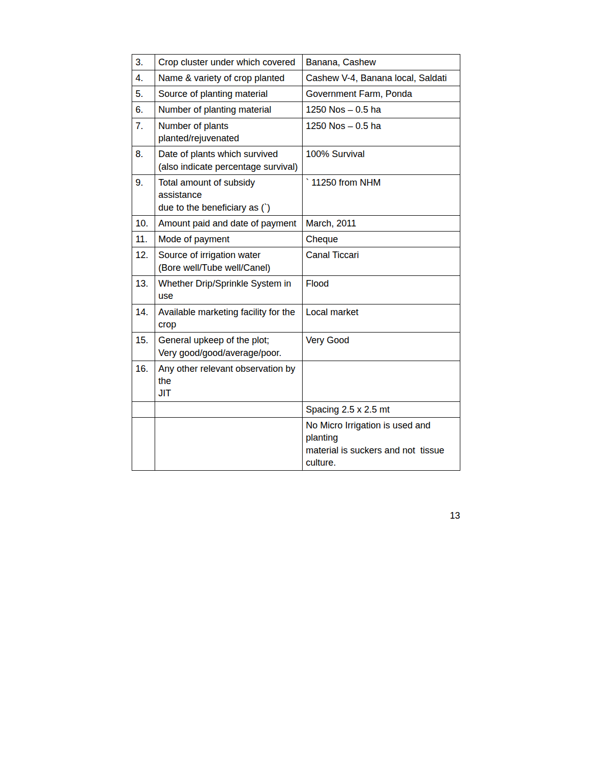| 3. | Crop cluster under which covered | Banana, Cashew |
| 4. | Name & variety of crop planted | Cashew V-4, Banana local, Saldati |
| 5. | Source of planting material | Government Farm, Ponda |
| 6. | Number of planting material | 1250 Nos – 0.5 ha |
| 7. | Number of plants planted/rejuvenated | 1250 Nos – 0.5 ha |
| 8. | Date of plants which survived (also indicate percentage survival) | 100% Survival |
| 9. | Total amount of subsidy assistance due to the beneficiary as (`) | ` 11250 from NHM |
| 10. | Amount paid and date of payment | March, 2011 |
| 11. | Mode of payment | Cheque |
| 12. | Source of irrigation water (Bore well/Tube well/Canel) | Canal Ticcari |
| 13. | Whether Drip/Sprinkle System in use | Flood |
| 14. | Available marketing facility for the crop | Local market |
| 15. | General upkeep of the plot; Very good/good/average/poor. | Very Good |
| 16. | Any other relevant observation by the JIT | |
| | | Spacing 2.5 x 2.5 mt |
| | | No Micro Irrigation is used and planting material is suckers and not tissue culture. |
13